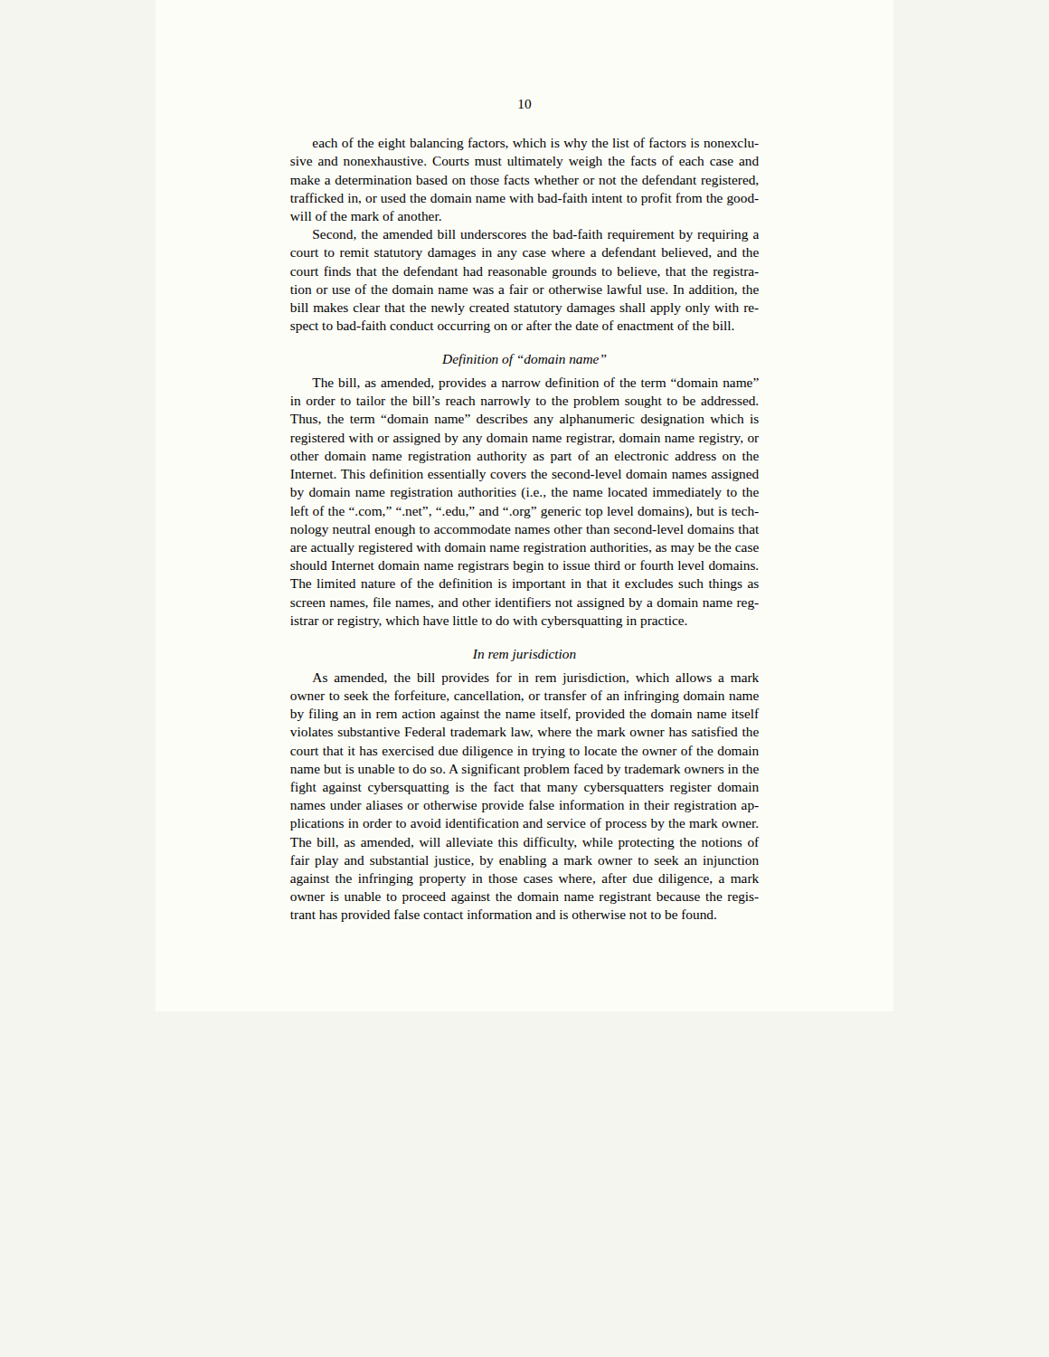10
each of the eight balancing factors, which is why the list of factors is nonexclusive and nonexhaustive. Courts must ultimately weigh the facts of each case and make a determination based on those facts whether or not the defendant registered, trafficked in, or used the domain name with bad-faith intent to profit from the goodwill of the mark of another.
Second, the amended bill underscores the bad-faith requirement by requiring a court to remit statutory damages in any case where a defendant believed, and the court finds that the defendant had reasonable grounds to believe, that the registration or use of the domain name was a fair or otherwise lawful use. In addition, the bill makes clear that the newly created statutory damages shall apply only with respect to bad-faith conduct occurring on or after the date of enactment of the bill.
Definition of “domain name”
The bill, as amended, provides a narrow definition of the term “domain name” in order to tailor the bill’s reach narrowly to the problem sought to be addressed. Thus, the term “domain name” describes any alphanumeric designation which is registered with or assigned by any domain name registrar, domain name registry, or other domain name registration authority as part of an electronic address on the Internet. This definition essentially covers the second-level domain names assigned by domain name registration authorities (i.e., the name located immediately to the left of the “.com,” “.net”, “.edu,” and “.org” generic top level domains), but is technology neutral enough to accommodate names other than second-level domains that are actually registered with domain name registration authorities, as may be the case should Internet domain name registrars begin to issue third or fourth level domains. The limited nature of the definition is important in that it excludes such things as screen names, file names, and other identifiers not assigned by a domain name registrar or registry, which have little to do with cybersquatting in practice.
In rem jurisdiction
As amended, the bill provides for in rem jurisdiction, which allows a mark owner to seek the forfeiture, cancellation, or transfer of an infringing domain name by filing an in rem action against the name itself, provided the domain name itself violates substantive Federal trademark law, where the mark owner has satisfied the court that it has exercised due diligence in trying to locate the owner of the domain name but is unable to do so. A significant problem faced by trademark owners in the fight against cybersquatting is the fact that many cybersquatters register domain names under aliases or otherwise provide false information in their registration applications in order to avoid identification and service of process by the mark owner. The bill, as amended, will alleviate this difficulty, while protecting the notions of fair play and substantial justice, by enabling a mark owner to seek an injunction against the infringing property in those cases where, after due diligence, a mark owner is unable to proceed against the domain name registrant because the registrant has provided false contact information and is otherwise not to be found.